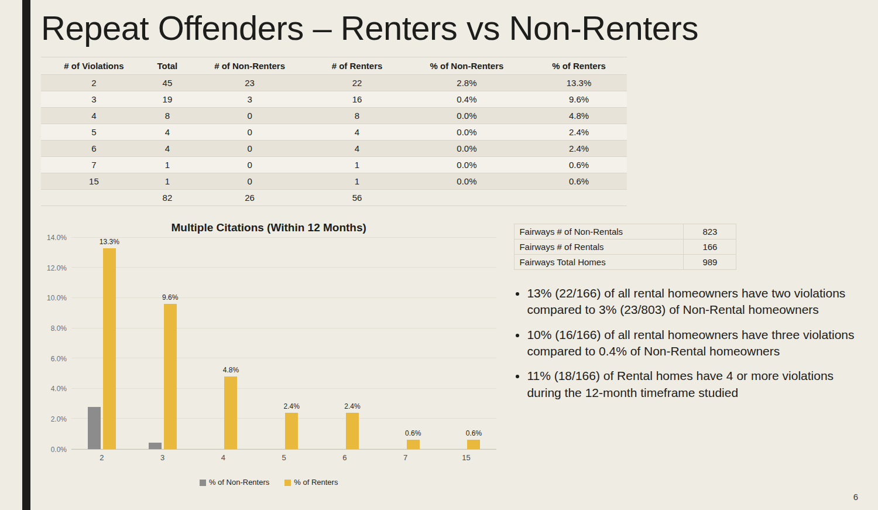Repeat Offenders – Renters vs Non-Renters
| # of Violations | Total | # of Non-Renters | # of Renters | % of Non-Renters | % of Renters |
| --- | --- | --- | --- | --- | --- |
| 2 | 45 | 23 | 22 | 2.8% | 13.3% |
| 3 | 19 | 3 | 16 | 0.4% | 9.6% |
| 4 | 8 | 0 | 8 | 0.0% | 4.8% |
| 5 | 4 | 0 | 4 | 0.0% | 2.4% |
| 6 | 4 | 0 | 4 | 0.0% | 2.4% |
| 7 | 1 | 0 | 1 | 0.0% | 0.6% |
| 15 | 1 | 0 | 1 | 0.0% | 0.6% |
| | 82 | 26 | 56 | | |
Multiple Citations (Within 12 Months)
14.0% 12.0% 10.0% 8.0% 6.0% 4.0% 2.0% 0.0%
13.3%
9.6%
4.8%
2.4%
2.4%
0.6%
0.6%
23456715
% of Non-Renters % of Renters
| Fairways # of Non-Rentals | 823 |
| Fairways # of Rentals | 166 |
| Fairways Total Homes | 989 |
13% (22/166) of all rental homeowners have two violations compared to 3% (23/803) of Non-Rental homeowners
10% (16/166) of all rental homeowners have three violations compared to 0.4% of Non-Rental homeowners
11% (18/166) of Rental homes have 4 or more violations during the 12-month timeframe studied
6